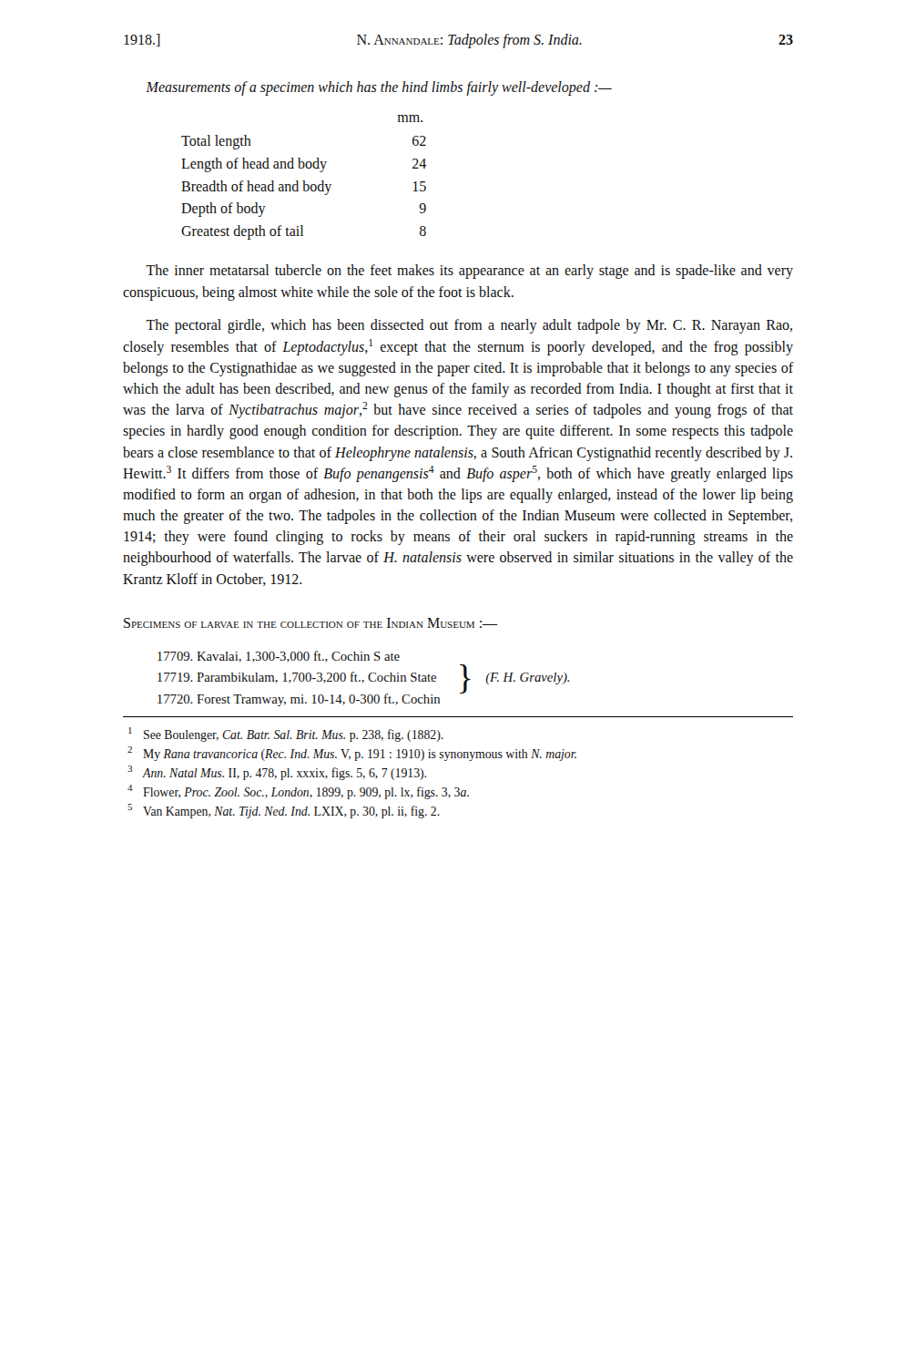1918.] N. Annandale: Tadpoles from S. India. 23
Measurements of a specimen which has the hind limbs fairly well-developed :—
mm.
| Total length | 62 |
| Length of head and body | 24 |
| Breadth of head and body | 15 |
| Depth of body | 9 |
| Greatest depth of tail | 8 |
The inner metatarsal tubercle on the feet makes its appearance at an early stage and is spade-like and very conspicuous, being almost white while the sole of the foot is black.
The pectoral girdle, which has been dissected out from a nearly adult tadpole by Mr. C. R. Narayan Rao, closely resembles that of Leptodactylus,1 except that the sternum is poorly developed, and the frog possibly belongs to the Cystignathidae as we suggested in the paper cited. It is improbable that it belongs to any species of which the adult has been described, and new genus of the family as recorded from India. I thought at first that it was the larva of Nyctibatrachus major,2 but have since received a series of tadpoles and young frogs of that species in hardly good enough condition for description. They are quite different. In some respects this tadpole bears a close resemblance to that of Heleophryne natalensis, a South African Cystignathid recently described by J. Hewitt.3 It differs from those of Bufo penangensis4 and Bufo asper5, both of which have greatly enlarged lips modified to form an organ of adhesion, in that both the lips are equally enlarged, instead of the lower lip being much the greater of the two. The tadpoles in the collection of the Indian Museum were collected in September, 1914; they were found clinging to rocks by means of their oral suckers in rapid-running streams in the neighbourhood of waterfalls. The larvae of H. natalensis were observed in similar situations in the valley of the Krantz Kloff in October, 1912.
Specimens of larvae in the collection of the Indian Museum :—
| 17709. Kavalai, 1,300-3,000 ft., Cochin S ate | } | ( F. H. Gravely ). |
| 17719. Parambikulam, 1,700-3,200 ft., Cochin State |
| 17720. Forest Tramway, mi. 10-14, 0-300 ft., Cochin |
See Boulenger, Cat. Batr. Sal. Brit. Mus. p. 238, fig. (1882).
My Rana travancorica (Rec. Ind. Mus. V, p. 191 : 1910) is synonymous with N. major.
Ann. Natal Mus. II, p. 478, pl. xxxix, figs. 5, 6, 7 (1913).
Flower, Proc. Zool. Soc., London, 1899, p. 909, pl. lx, figs. 3, 3a.
Van Kampen, Nat. Tijd. Ned. Ind. LXIX, p. 30, pl. ii, fig. 2.